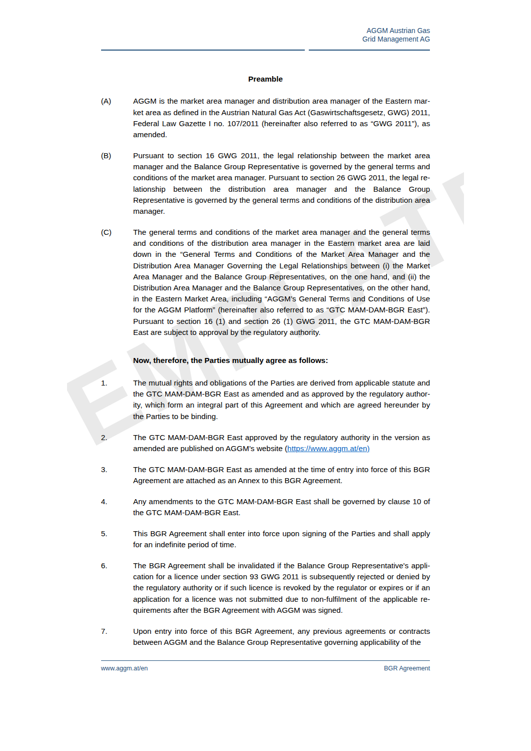TEMPLATE
AGGM Austrian Gas
Grid Management AG
Preamble
(A)
AGGM is the market area manager and distribution area manager of the Eastern market area as defined in the Austrian Natural Gas Act (Gaswirtschaftsgesetz, GWG) 2011, Federal Law Gazette I no. 107/2011 (hereinafter also referred to as “GWG 2011”), as amended.
(B)
Pursuant to section 16 GWG 2011, the legal relationship between the market area manager and the Balance Group Representative is governed by the general terms and conditions of the market area manager. Pursuant to section 26 GWG 2011, the legal relationship between the distribution area manager and the Balance Group Representative is governed by the general terms and conditions of the distribution area manager.
(C)
The general terms and conditions of the market area manager and the general terms and conditions of the distribution area manager in the Eastern market area are laid down in the “General Terms and Conditions of the Market Area Manager and the Distribution Area Manager Governing the Legal Relationships between (i) the Market Area Manager and the Balance Group Representatives, on the one hand, and (ii) the Distribution Area Manager and the Balance Group Representatives, on the other hand, in the Eastern Market Area, including “AGGM’s General Terms and Conditions of Use for the AGGM Platform” (hereinafter also referred to as “GTC MAM-DAM-BGR East”). Pursuant to section 16 (1) and section 26 (1) GWG 2011, the GTC MAM-DAM-BGR East are subject to approval by the regulatory authority.
Now, therefore, the Parties mutually agree as follows:
1.
The mutual rights and obligations of the Parties are derived from applicable statute and the GTC MAM-DAM-BGR East as amended and as approved by the regulatory authority, which form an integral part of this Agreement and which are agreed hereunder by the Parties to be binding.
2.
The GTC MAM-DAM-BGR East approved by the regulatory authority in the version as amended are published on AGGM’s website (https://www.aggm.at/en)
3.
The GTC MAM-DAM-BGR East as amended at the time of entry into force of this BGR Agreement are attached as an Annex to this BGR Agreement.
4.
Any amendments to the GTC MAM-DAM-BGR East shall be governed by clause 10 of the GTC MAM-DAM-BGR East.
5.
This BGR Agreement shall enter into force upon signing of the Parties and shall apply for an indefinite period of time.
6.
The BGR Agreement shall be invalidated if the Balance Group Representative's application for a licence under section 93 GWG 2011 is subsequently rejected or denied by the regulatory authority or if such licence is revoked by the regulator or expires or if an application for a licence was not submitted due to non-fulfilment of the applicable requirements after the BGR Agreement with AGGM was signed.
7.
Upon entry into force of this BGR Agreement, any previous agreements or contracts between AGGM and the Balance Group Representative governing applicability of the
www.aggm.at/en BGR Agreement